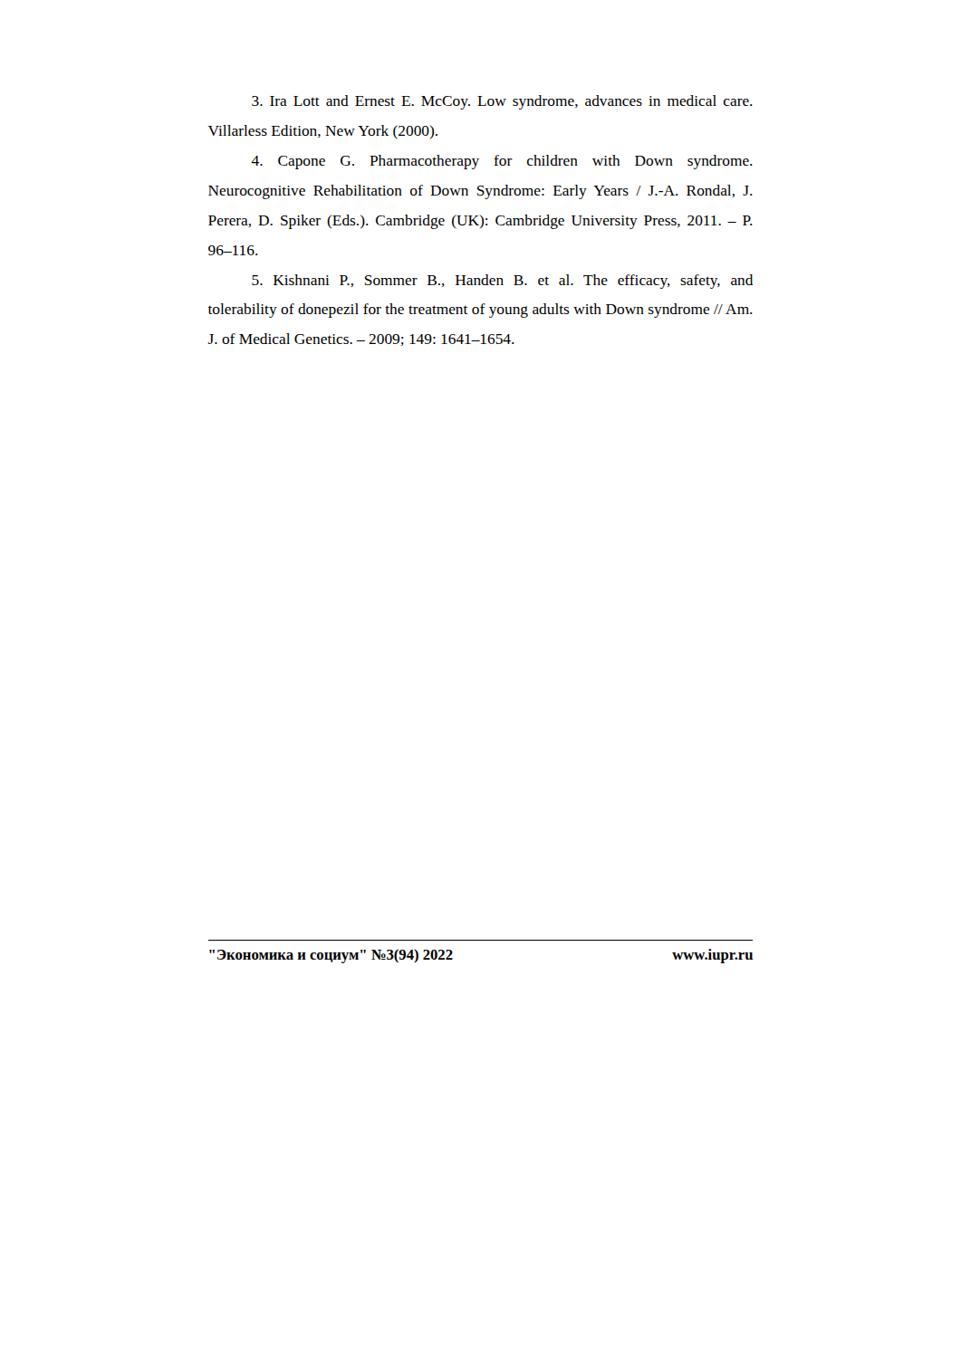3. Ira Lott and Ernest E. McCoy. Low syndrome, advances in medical care. Villarless Edition, New York (2000).
4. Capone G. Pharmacotherapy for children with Down syndrome. Neurocognitive Rehabilitation of Down Syndrome: Early Years / J.-A. Rondal, J. Perera, D. Spiker (Eds.). Cambridge (UK): Cambridge University Press, 2011. – P. 96–116.
5. Kishnani P., Sommer B., Handen B. et al. The efficacy, safety, and tolerability of donepezil for the treatment of young adults with Down syndrome // Am. J. of Medical Genetics. – 2009; 149: 1641–1654.
"Экономика и социум" №3(94) 2022 www.iupr.ru